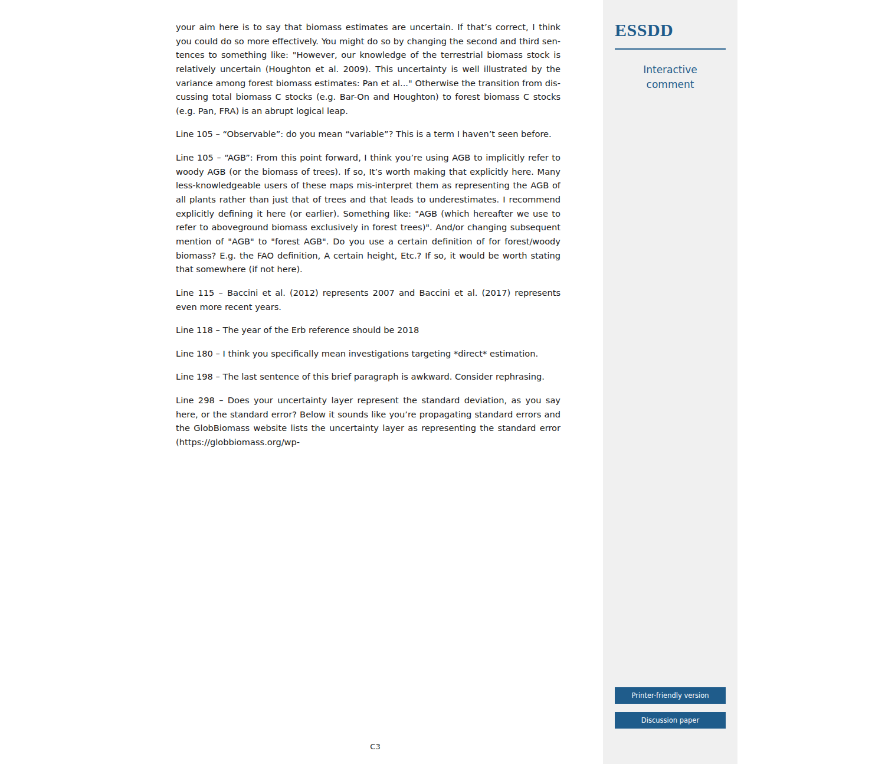ESSDD
Interactive
comment
Printer-friendly version Discussion paper
your aim here is to say that biomass estimates are uncertain. If that’s correct, I think you could do so more effectively. You might do so by changing the second and third sentences to something like: "However, our knowledge of the terrestrial biomass stock is relatively uncertain (Houghton et al. 2009). This uncertainty is well illustrated by the variance among forest biomass estimates: Pan et al..." Otherwise the transition from discussing total biomass C stocks (e.g. Bar-On and Houghton) to forest biomass C stocks (e.g. Pan, FRA) is an abrupt logical leap.
Line 105 – “Observable”: do you mean “variable”? This is a term I haven’t seen before.
Line 105 – “AGB”: From this point forward, I think you’re using AGB to implicitly refer to woody AGB (or the biomass of trees). If so, It’s worth making that explicitly here. Many less-knowledgeable users of these maps mis-interpret them as representing the AGB of all plants rather than just that of trees and that leads to underestimates. I recommend explicitly defining it here (or earlier). Something like: "AGB (which hereafter we use to refer to aboveground biomass exclusively in forest trees)". And/or changing subsequent mention of "AGB" to "forest AGB". Do you use a certain definition of for forest/woody biomass? E.g. the FAO definition, A certain height, Etc.? If so, it would be worth stating that somewhere (if not here).
Line 115 – Baccini et al. (2012) represents 2007 and Baccini et al. (2017) represents even more recent years.
Line 118 – The year of the Erb reference should be 2018
Line 180 – I think you specifically mean investigations targeting *direct* estimation.
Line 198 – The last sentence of this brief paragraph is awkward. Consider rephrasing.
Line 298 – Does your uncertainty layer represent the standard deviation, as you say here, or the standard error? Below it sounds like you’re propagating standard errors and the GlobBiomass website lists the uncertainty layer as representing the standard error (https://globbiomass.org/wp-
C3